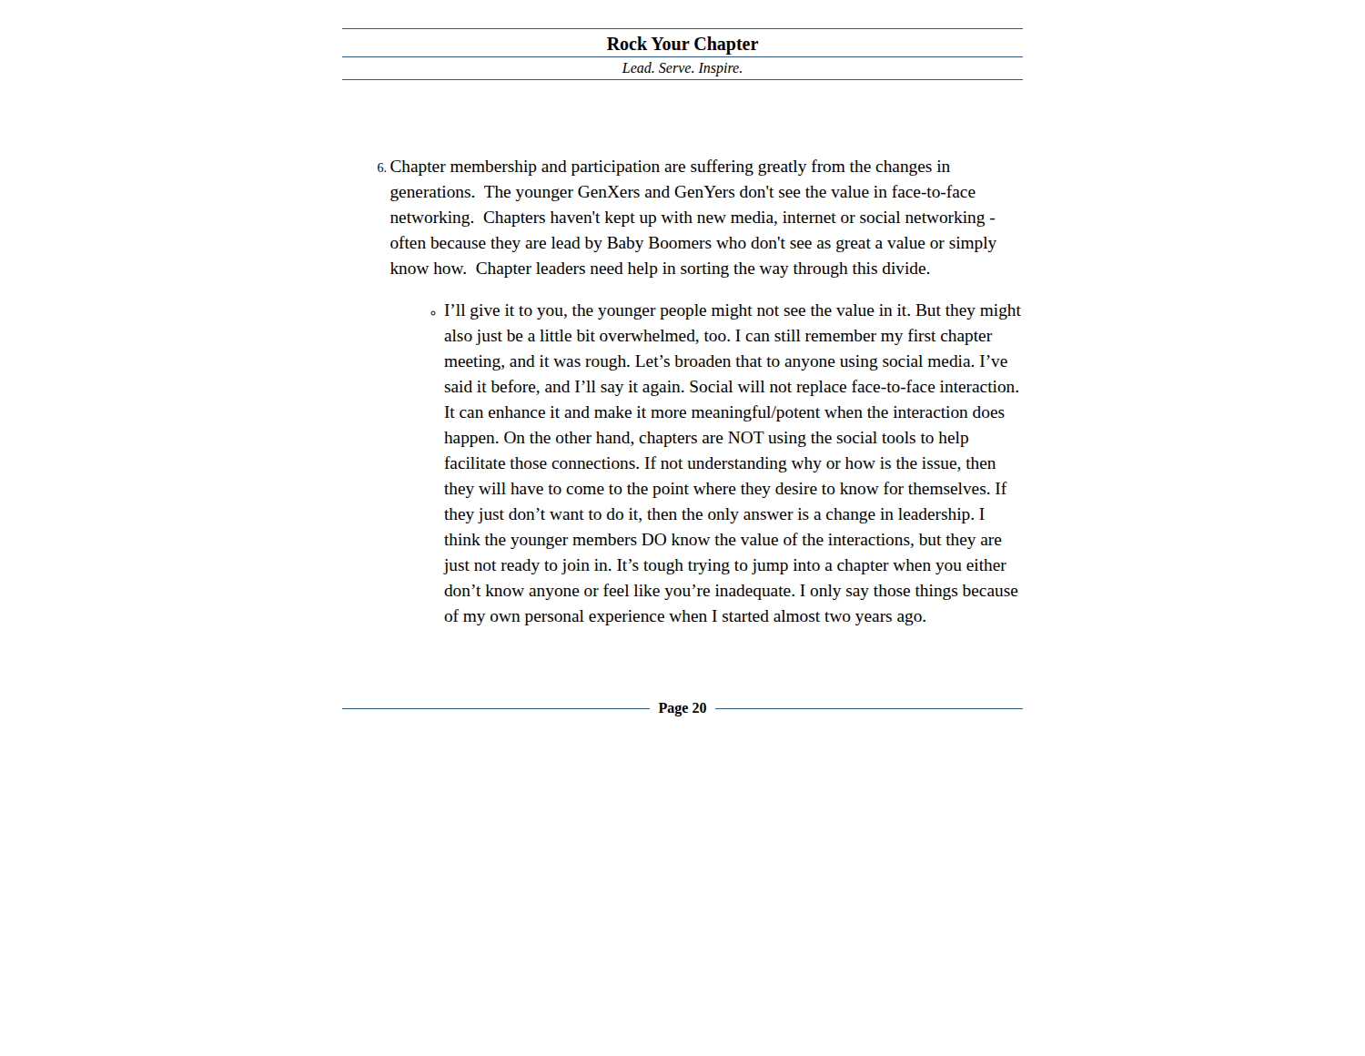Rock Your Chapter
Lead. Serve. Inspire.
Chapter membership and participation are suffering greatly from the changes in generations. The younger GenXers and GenYers don't see the value in face-to-face networking. Chapters haven't kept up with new media, internet or social networking - often because they are lead by Baby Boomers who don't see as great a value or simply know how. Chapter leaders need help in sorting the way through this divide.
I’ll give it to you, the younger people might not see the value in it. But they might also just be a little bit overwhelmed, too. I can still remember my first chapter meeting, and it was rough. Let’s broaden that to anyone using social media. I’ve said it before, and I’ll say it again. Social will not replace face-to-face interaction. It can enhance it and make it more meaningful/potent when the interaction does happen. On the other hand, chapters are NOT using the social tools to help facilitate those connections. If not understanding why or how is the issue, then they will have to come to the point where they desire to know for themselves. If they just don’t want to do it, then the only answer is a change in leadership. I think the younger members DO know the value of the interactions, but they are just not ready to join in. It’s tough trying to jump into a chapter when you either don’t know anyone or feel like you’re inadequate. I only say those things because of my own personal experience when I started almost two years ago.
Page 20